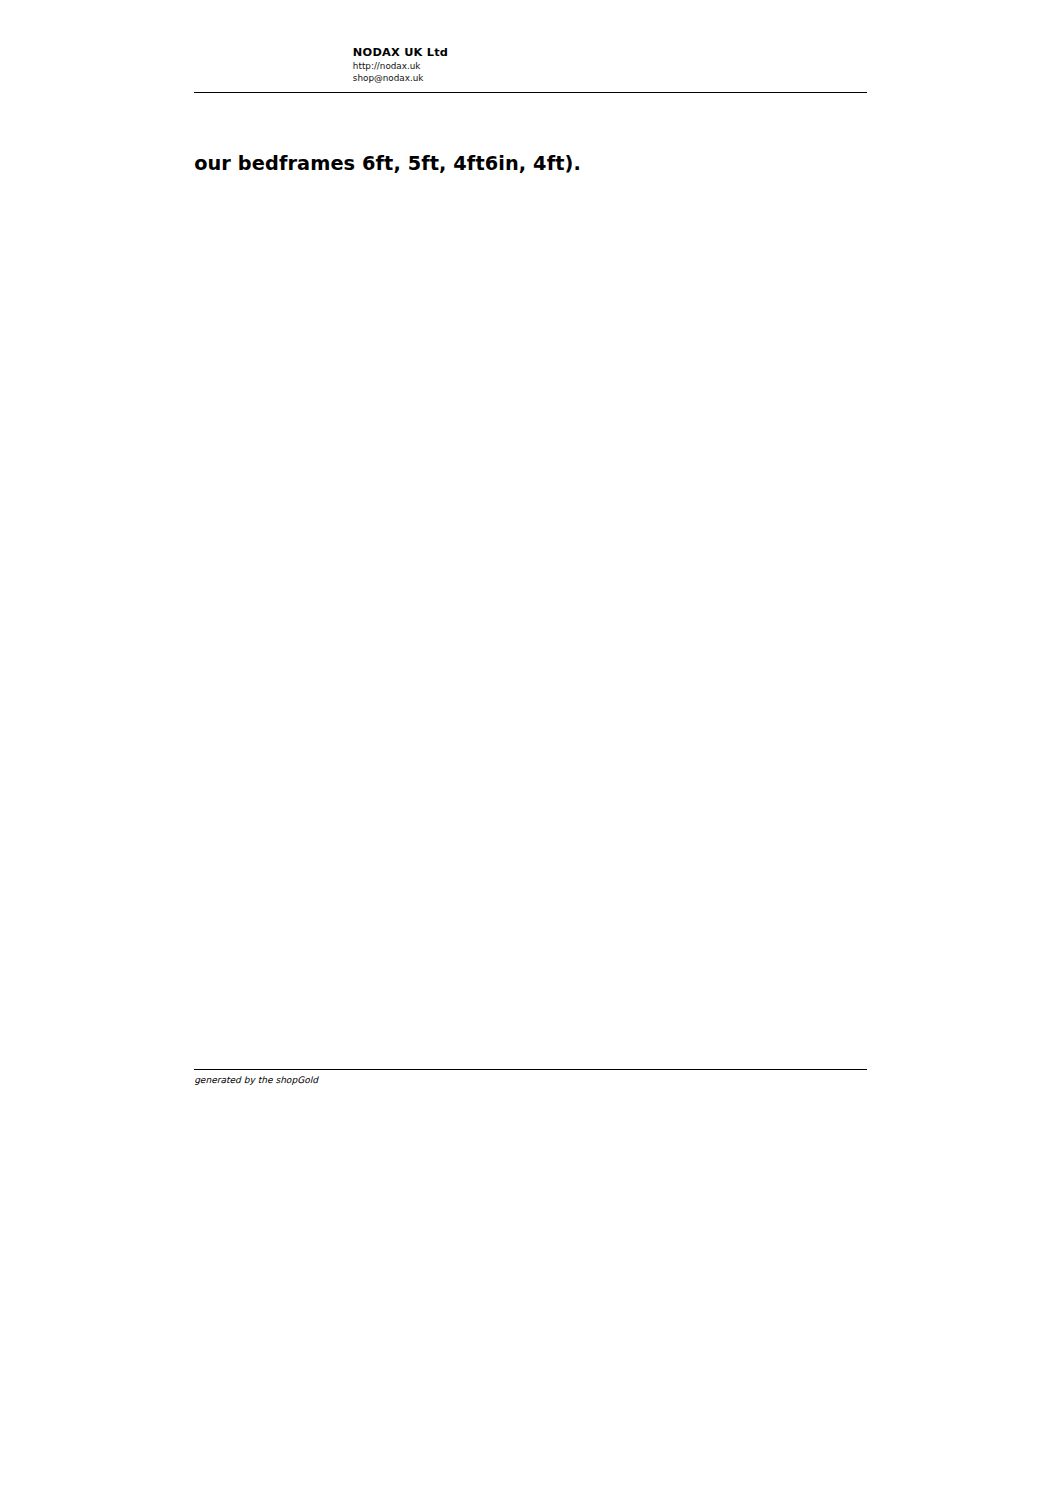NODAX UK Ltd
http://nodax.uk
shop@nodax.uk
our bedframes 6ft, 5ft, 4ft6in, 4ft).
generated by the shopGold